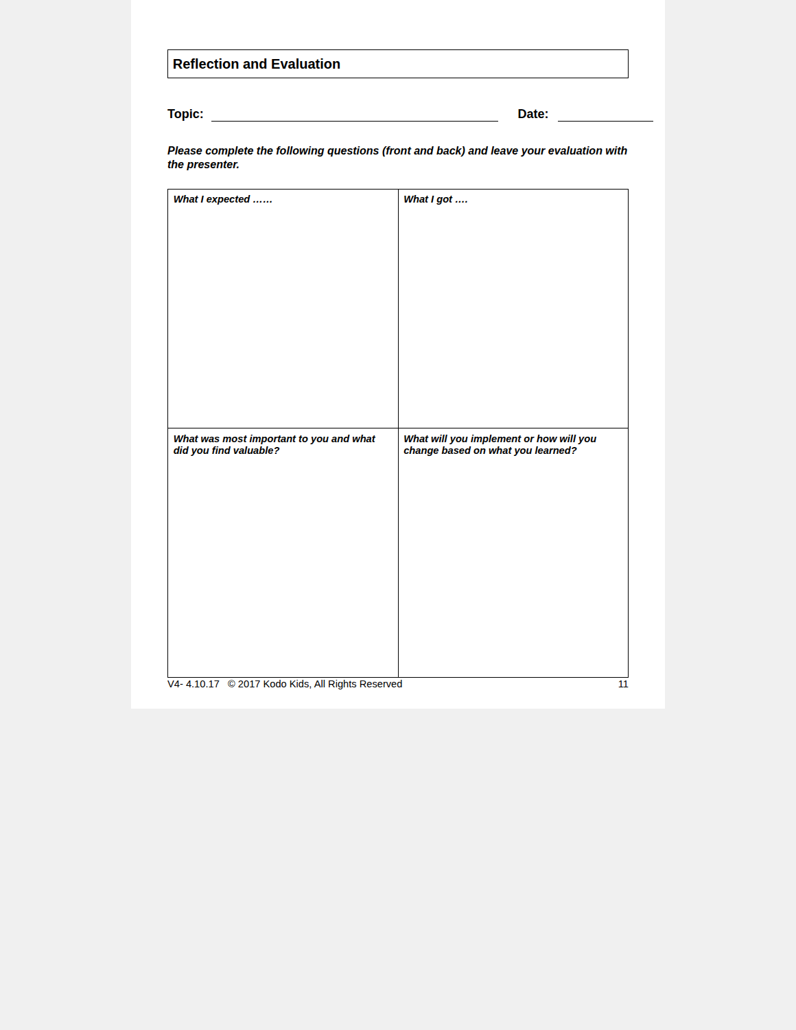Reflection and Evaluation
Topic: Date:
Please complete the following questions (front and back) and leave your evaluation with the presenter.
| What I expected …… | What I got …. |
| What was most important to you and what did you find valuable? | What will you implement or how will you change based on what you learned? |
V4- 4.10.17 © 2017 Kodo Kids, All Rights Reserved 11